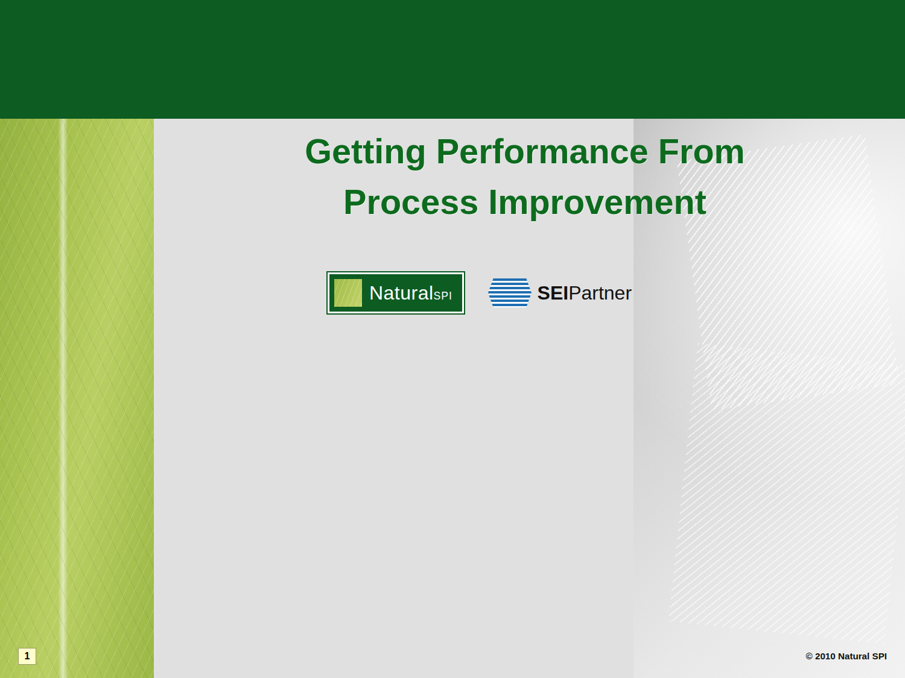Getting Performance From Process Improvement
NaturalSPI
SEIPartner
1
© 2010 Natural SPI